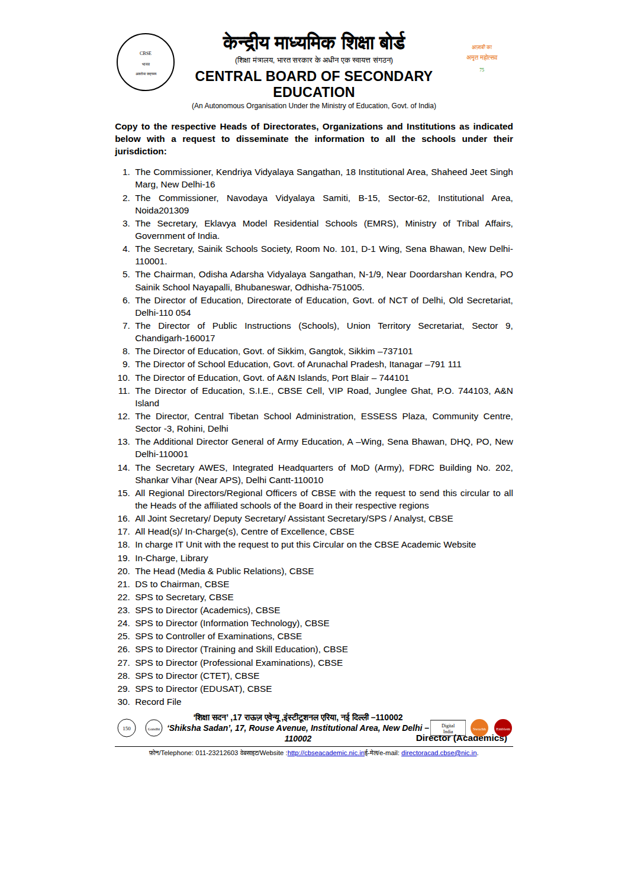केन्द्रीय माध्यमिक शिक्षा बोर्ड
(शिक्षा मंत्रालय, भारत सरकार के अधीन एक स्वायत्त संगठन)
CENTRAL BOARD OF SECONDARY EDUCATION
(An Autonomous Organisation Under the Ministry of Education, Govt. of India)
Copy to the respective Heads of Directorates, Organizations and Institutions as indicated below with a request to disseminate the information to all the schools under their jurisdiction:
The Commissioner, Kendriya Vidyalaya Sangathan, 18 Institutional Area, Shaheed Jeet Singh Marg, New Delhi-16
The Commissioner, Navodaya Vidyalaya Samiti, B-15, Sector-62, Institutional Area, Noida201309
The Secretary, Eklavya Model Residential Schools (EMRS), Ministry of Tribal Affairs, Government of India.
The Secretary, Sainik Schools Society, Room No. 101, D-1 Wing, Sena Bhawan, New Delhi-110001.
The Chairman, Odisha Adarsha Vidyalaya Sangathan, N-1/9, Near Doordarshan Kendra, PO Sainik School Nayapalli, Bhubaneswar, Odhisha-751005.
The Director of Education, Directorate of Education, Govt. of NCT of Delhi, Old Secretariat, Delhi-110 054
The Director of Public Instructions (Schools), Union Territory Secretariat, Sector 9, Chandigarh-160017
The Director of Education, Govt. of Sikkim, Gangtok, Sikkim –737101
The Director of School Education, Govt. of Arunachal Pradesh, Itanagar –791 111
The Director of Education, Govt. of A&N Islands, Port Blair – 744101
The Director of Education, S.I.E., CBSE Cell, VIP Road, Junglee Ghat, P.O. 744103, A&N Island
The Director, Central Tibetan School Administration, ESSESS Plaza, Community Centre, Sector -3, Rohini, Delhi
The Additional Director General of Army Education, A –Wing, Sena Bhawan, DHQ, PO, New Delhi-110001
The Secretary AWES, Integrated Headquarters of MoD (Army), FDRC Building No. 202, Shankar Vihar (Near APS), Delhi Cantt-110010
All Regional Directors/Regional Officers of CBSE with the request to send this circular to all the Heads of the affiliated schools of the Board in their respective regions
All Joint Secretary/ Deputy Secretary/ Assistant Secretary/SPS / Analyst, CBSE
All Head(s)/ In-Charge(s), Centre of Excellence, CBSE
In charge IT Unit with the request to put this Circular on the CBSE Academic Website
In-Charge, Library
The Head (Media & Public Relations), CBSE
DS to Chairman, CBSE
SPS to Secretary, CBSE
SPS to Director (Academics), CBSE
SPS to Director (Information Technology), CBSE
SPS to Controller of Examinations, CBSE
SPS to Director (Training and Skill Education), CBSE
SPS to Director (Professional Examinations), CBSE
SPS to Director (CTET), CBSE
SPS to Director (EDUSAT), CBSE
Record File
Director (Academics)
‘शिक्षा सदन’ ,17 राऊज़ एवेन्यू ,इंस्टीटूशनल एरिया, नई दिल्ली –110002
‘Shiksha Sadan’, 17, Rouse Avenue, Institutional Area, New Delhi – 110002
फ़ोन/Telephone: 011-23212603 वेबसाइट/Website :http://cbseacademic.nic.inई-मेल/e-mail: directoracad.cbse@nic.in.